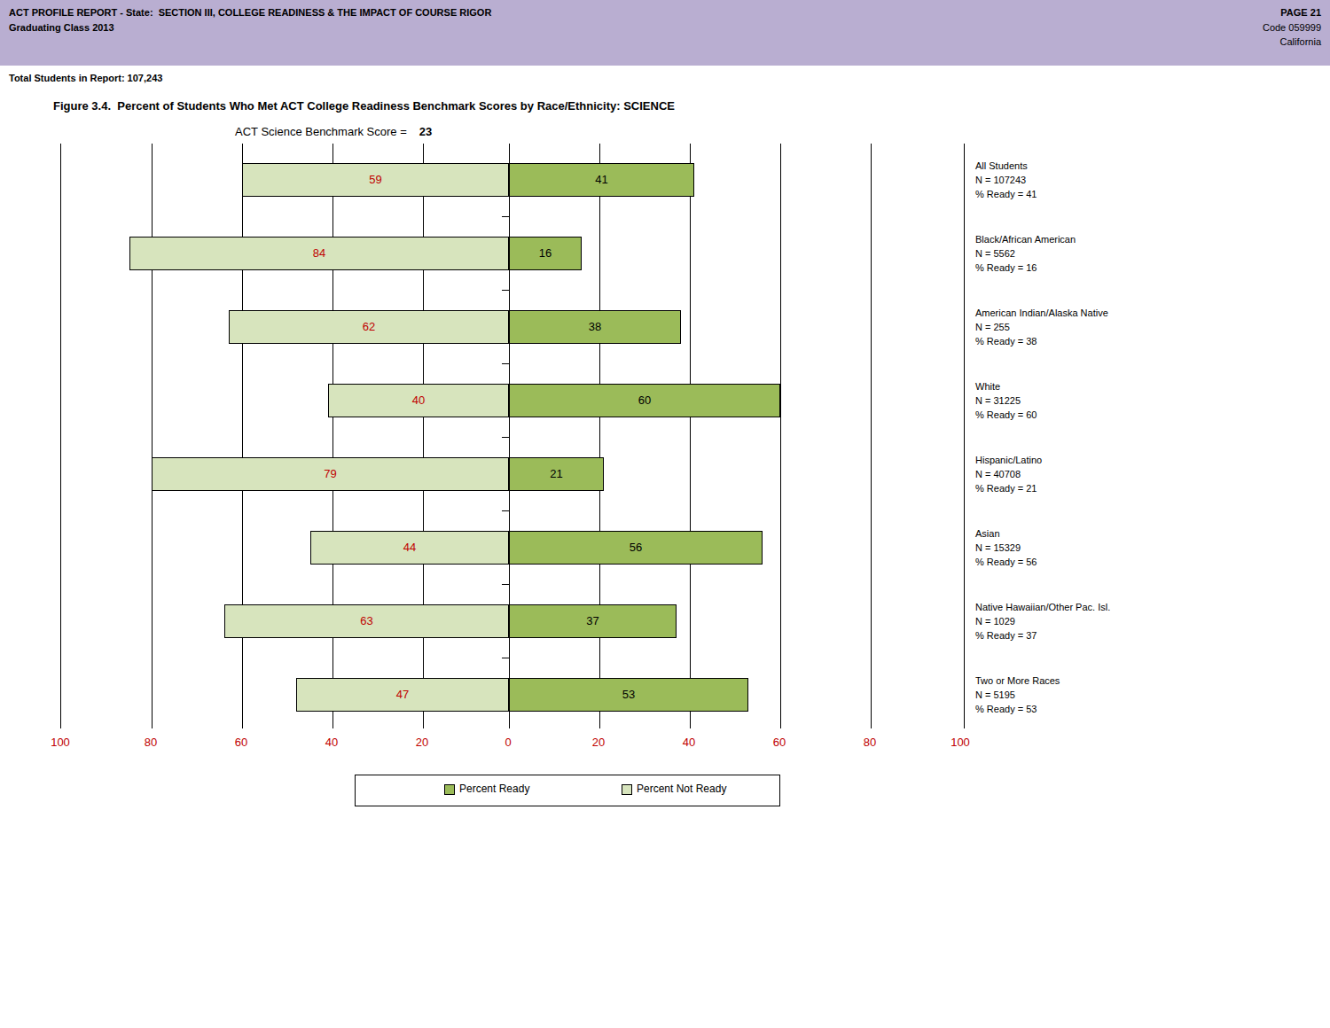ACT PROFILE REPORT - State: SECTION III, COLLEGE READINESS & THE IMPACT OF COURSE RIGOR
Graduating Class 2013
PAGE 21
Code 059999
California
Total Students in Report: 107,243
Figure 3.4. Percent of Students Who Met ACT College Readiness Benchmark Scores by Race/Ethnicity: SCIENCE
ACT Science Benchmark Score =23
59
41
84
16
62
38
40
60
79
21
44
56
63
37
47
53
All Students
N = 107243
% Ready = 41
Black/African American
N = 5562
% Ready = 16
American Indian/Alaska Native
N = 255
% Ready = 38
White
N = 31225
% Ready = 60
Hispanic/Latino
N = 40708
% Ready = 21
Asian
N = 15329
% Ready = 56
Native Hawaiian/Other Pac. Isl.
N = 1029
% Ready = 37
Two or More Races
N = 5195
% Ready = 53
100 80 60 40 20 0 20 40 60 80 100
Percent Ready
Percent Not Ready